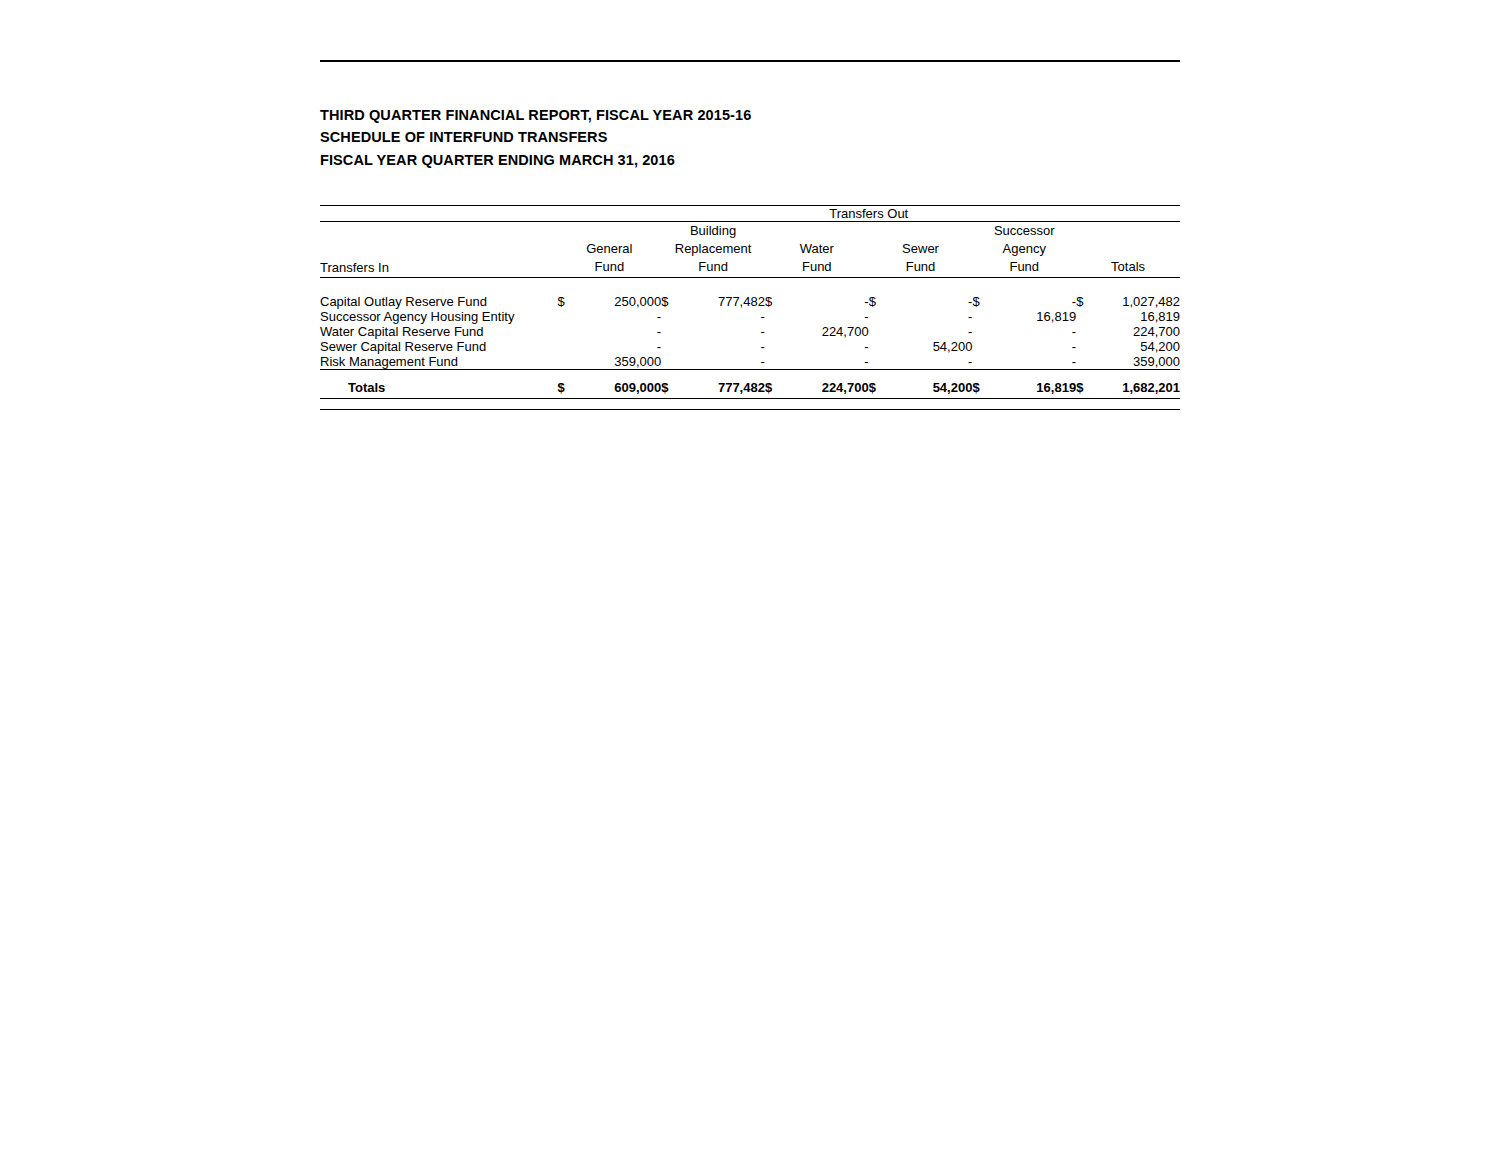THIRD QUARTER FINANCIAL REPORT, FISCAL YEAR 2015-16
SCHEDULE OF INTERFUND TRANSFERS
FISCAL YEAR QUARTER ENDING MARCH 31, 2016
| | Transfers Out |
| | | Building | | | Successor | |
| | General | Replacement | Water | Sewer | Agency | |
| Transfers In | Fund | Fund | Fund | Fund | Fund | Totals |
| Capital Outlay Reserve Fund | $ | 250,000 | $ | 777,482 | $ | - | $ | - | $ | - | $ | 1,027,482 |
| Successor Agency Housing Entity | | - | | - | | - | | - | | 16,819 | | 16,819 |
| Water Capital Reserve Fund | | - | | - | | 224,700 | | - | | - | | 224,700 |
| Sewer Capital Reserve Fund | | - | | - | | - | | 54,200 | | - | | 54,200 |
| Risk Management Fund | | 359,000 | | - | | - | | - | | - | | 359,000 |
| Totals | $ | 609,000 | $ | 777,482 | $ | 224,700 | $ | 54,200 | $ | 16,819 | $ | 1,682,201 |